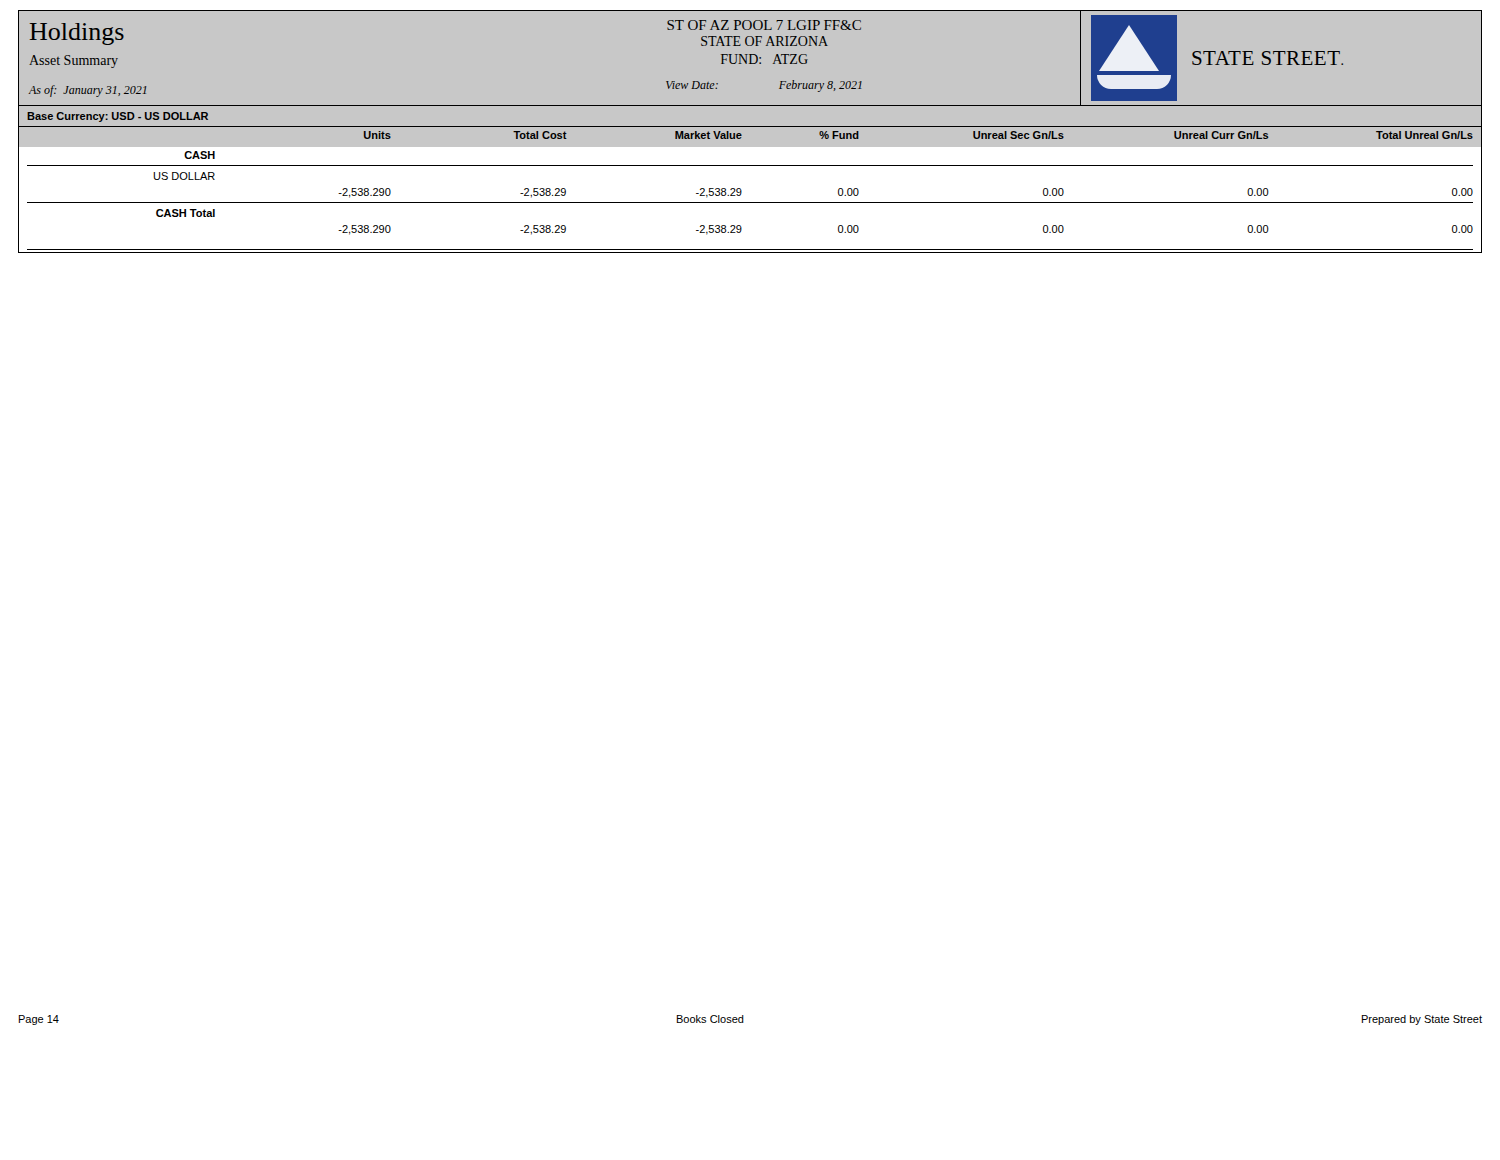Holdings
Asset Summary
As of: January 31, 2021
ST OF AZ POOL 7 LGIP FF&C
STATE OF ARIZONA
FUND: ATZG
View Date: February 8, 2021
STATE STREET.
Base Currency: USD - US DOLLAR
| | Units | Total Cost | Market Value | % Fund | Unreal Sec Gn/Ls | Unreal Curr Gn/Ls | Total Unreal Gn/Ls |
| --- | --- | --- | --- | --- | --- | --- | --- |
| CASH | |
| US DOLLAR | |
| | -2,538.290 | -2,538.29 | -2,538.29 | 0.00 | 0.00 | 0.00 | 0.00 |
| CASH Total | |
| | -2,538.290 | -2,538.29 | -2,538.29 | 0.00 | 0.00 | 0.00 | 0.00 |
Page 14
Books Closed
Prepared by State Street